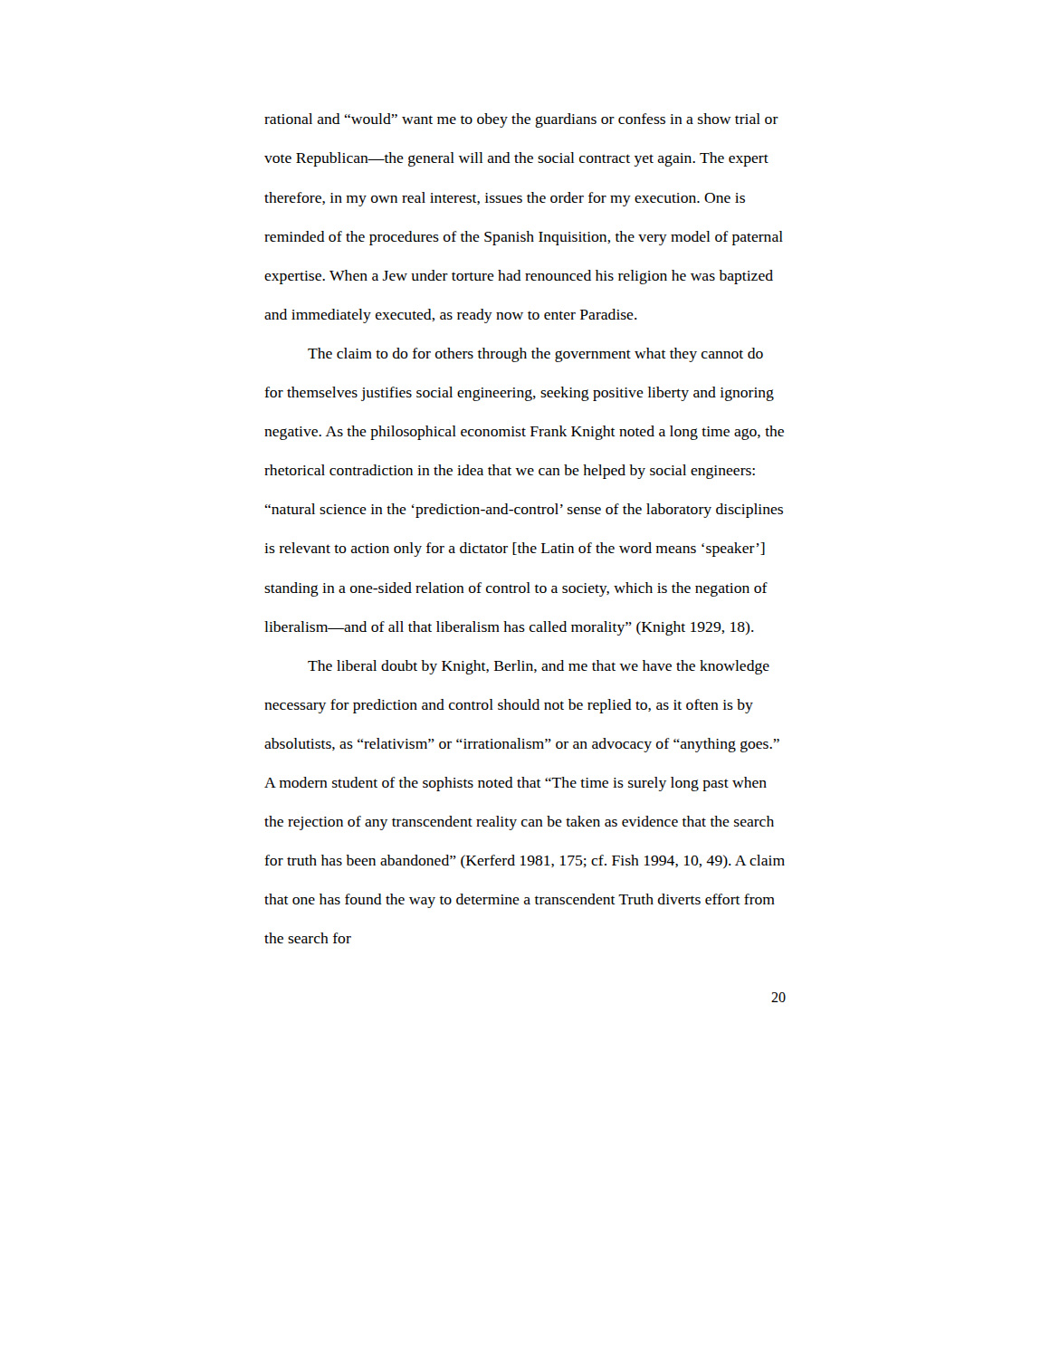rational and “would” want me to obey the guardians or confess in a show trial or vote Republican—the general will and the social contract yet again. The expert therefore, in my own real interest, issues the order for my execution. One is reminded of the procedures of the Spanish Inquisition, the very model of paternal expertise. When a Jew under torture had renounced his religion he was baptized and immediately executed, as ready now to enter Paradise.
The claim to do for others through the government what they cannot do for themselves justifies social engineering, seeking positive liberty and ignoring negative. As the philosophical economist Frank Knight noted a long time ago, the rhetorical contradiction in the idea that we can be helped by social engineers: “natural science in the ‘prediction-and-control’ sense of the laboratory disciplines is relevant to action only for a dictator [the Latin of the word means ‘speaker’] standing in a one-sided relation of control to a society, which is the negation of liberalism—and of all that liberalism has called morality” (Knight 1929, 18).
The liberal doubt by Knight, Berlin, and me that we have the knowledge necessary for prediction and control should not be replied to, as it often is by absolutists, as “relativism” or “irrationalism” or an advocacy of “anything goes.” A modern student of the sophists noted that “The time is surely long past when the rejection of any transcendent reality can be taken as evidence that the search for truth has been abandoned” (Kerferd 1981, 175; cf. Fish 1994, 10, 49). A claim that one has found the way to determine a transcendent Truth diverts effort from the search for
20